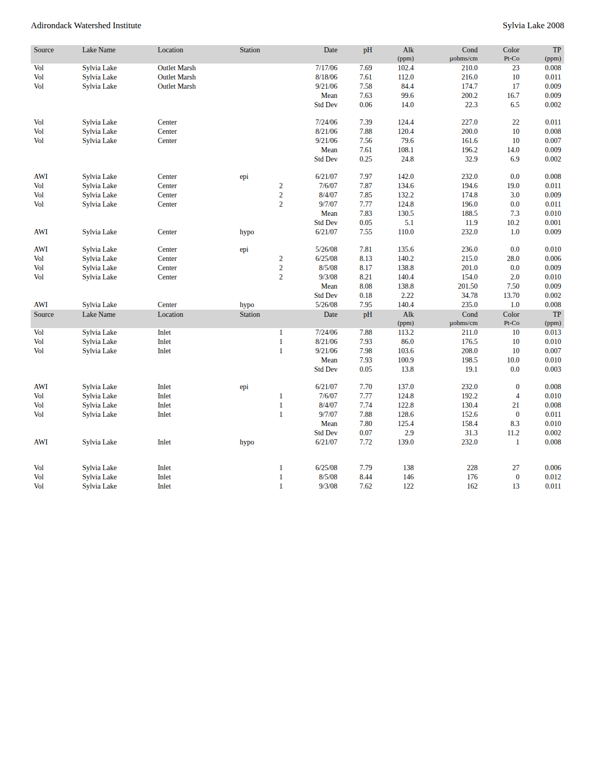Adirondack Watershed Institute Sylvia Lake 2008
| Source | Lake Name | Location | Station | Date | pH | Alk (ppm) | Cond µohms/cm | Color Pt-Co | TP (ppm) |
| --- | --- | --- | --- | --- | --- | --- | --- | --- | --- |
| Vol | Sylvia Lake | Outlet Marsh | | 7/17/06 | 7.69 | 102.4 | 210.0 | 23 | 0.008 |
| Vol | Sylvia Lake | Outlet Marsh | | 8/18/06 | 7.61 | 112.0 | 216.0 | 10 | 0.011 |
| Vol | Sylvia Lake | Outlet Marsh | | 9/21/06 | 7.58 | 84.4 | 174.7 | 17 | 0.009 |
| | | | | Mean | 7.63 | 99.6 | 200.2 | 16.7 | 0.009 |
| | | | | Std Dev | 0.06 | 14.0 | 22.3 | 6.5 | 0.002 |
| Vol | Sylvia Lake | Center | | 7/24/06 | 7.39 | 124.4 | 227.0 | 22 | 0.011 |
| Vol | Sylvia Lake | Center | | 8/21/06 | 7.88 | 120.4 | 200.0 | 10 | 0.008 |
| Vol | Sylvia Lake | Center | | 9/21/06 | 7.56 | 79.6 | 161.6 | 10 | 0.007 |
| | | | | Mean | 7.61 | 108.1 | 196.2 | 14.0 | 0.009 |
| | | | | Std Dev | 0.25 | 24.8 | 32.9 | 6.9 | 0.002 |
| AWI | Sylvia Lake | Center | epi | 6/21/07 | 7.97 | 142.0 | 232.0 | 0.0 | 0.008 |
| Vol | Sylvia Lake | Center | 2 | 7/6/07 | 7.87 | 134.6 | 194.6 | 19.0 | 0.011 |
| Vol | Sylvia Lake | Center | 2 | 8/4/07 | 7.85 | 132.2 | 174.8 | 3.0 | 0.009 |
| Vol | Sylvia Lake | Center | 2 | 9/7/07 | 7.77 | 124.8 | 196.0 | 0.0 | 0.011 |
| | | | | Mean | 7.83 | 130.5 | 188.5 | 7.3 | 0.010 |
| | | | | Std Dev | 0.05 | 5.1 | 11.9 | 10.2 | 0.001 |
| AWI | Sylvia Lake | Center | hypo | 6/21/07 | 7.55 | 110.0 | 232.0 | 1.0 | 0.009 |
| AWI | Sylvia Lake | Center | epi | 5/26/08 | 7.81 | 135.6 | 236.0 | 0.0 | 0.010 |
| Vol | Sylvia Lake | Center | 2 | 6/25/08 | 8.13 | 140.2 | 215.0 | 28.0 | 0.006 |
| Vol | Sylvia Lake | Center | 2 | 8/5/08 | 8.17 | 138.8 | 201.0 | 0.0 | 0.009 |
| Vol | Sylvia Lake | Center | 2 | 9/3/08 | 8.21 | 140.4 | 154.0 | 2.0 | 0.010 |
| | | | | Mean | 8.08 | 138.8 | 201.50 | 7.50 | 0.009 |
| | | | | Std Dev | 0.18 | 2.22 | 34.78 | 13.70 | 0.002 |
| AWI | Sylvia Lake | Center | hypo | 5/26/08 | 7.95 | 140.4 | 235.0 | 1.0 | 0.008 |
| Source | Lake Name | Location | Station | Date | pH | Alk (ppm) | Cond µohms/cm | Color Pt-Co | TP (ppm) |
| Vol | Sylvia Lake | Inlet | 1 | 7/24/06 | 7.88 | 113.2 | 211.0 | 10 | 0.013 |
| Vol | Sylvia Lake | Inlet | 1 | 8/21/06 | 7.93 | 86.0 | 176.5 | 10 | 0.010 |
| Vol | Sylvia Lake | Inlet | 1 | 9/21/06 | 7.98 | 103.6 | 208.0 | 10 | 0.007 |
| | | | | Mean | 7.93 | 100.9 | 198.5 | 10.0 | 0.010 |
| | | | | Std Dev | 0.05 | 13.8 | 19.1 | 0.0 | 0.003 |
| AWI | Sylvia Lake | Inlet | epi | 6/21/07 | 7.70 | 137.0 | 232.0 | 0 | 0.008 |
| Vol | Sylvia Lake | Inlet | 1 | 7/6/07 | 7.77 | 124.8 | 192.2 | 4 | 0.010 |
| Vol | Sylvia Lake | Inlet | 1 | 8/4/07 | 7.74 | 122.8 | 130.4 | 21 | 0.008 |
| Vol | Sylvia Lake | Inlet | 1 | 9/7/07 | 7.88 | 128.6 | 152.6 | 0 | 0.011 |
| | | | | Mean | 7.80 | 125.4 | 158.4 | 8.3 | 0.010 |
| | | | | Std Dev | 0.07 | 2.9 | 31.3 | 11.2 | 0.002 |
| AWI | Sylvia Lake | Inlet | hypo | 6/21/07 | 7.72 | 139.0 | 232.0 | 1 | 0.008 |
| Vol | Sylvia Lake | Inlet | 1 | 6/25/08 | 7.79 | 138 | 228 | 27 | 0.006 |
| Vol | Sylvia Lake | Inlet | 1 | 8/5/08 | 8.44 | 146 | 176 | 0 | 0.012 |
| Vol | Sylvia Lake | Inlet | 1 | 9/3/08 | 7.62 | 122 | 162 | 13 | 0.011 |